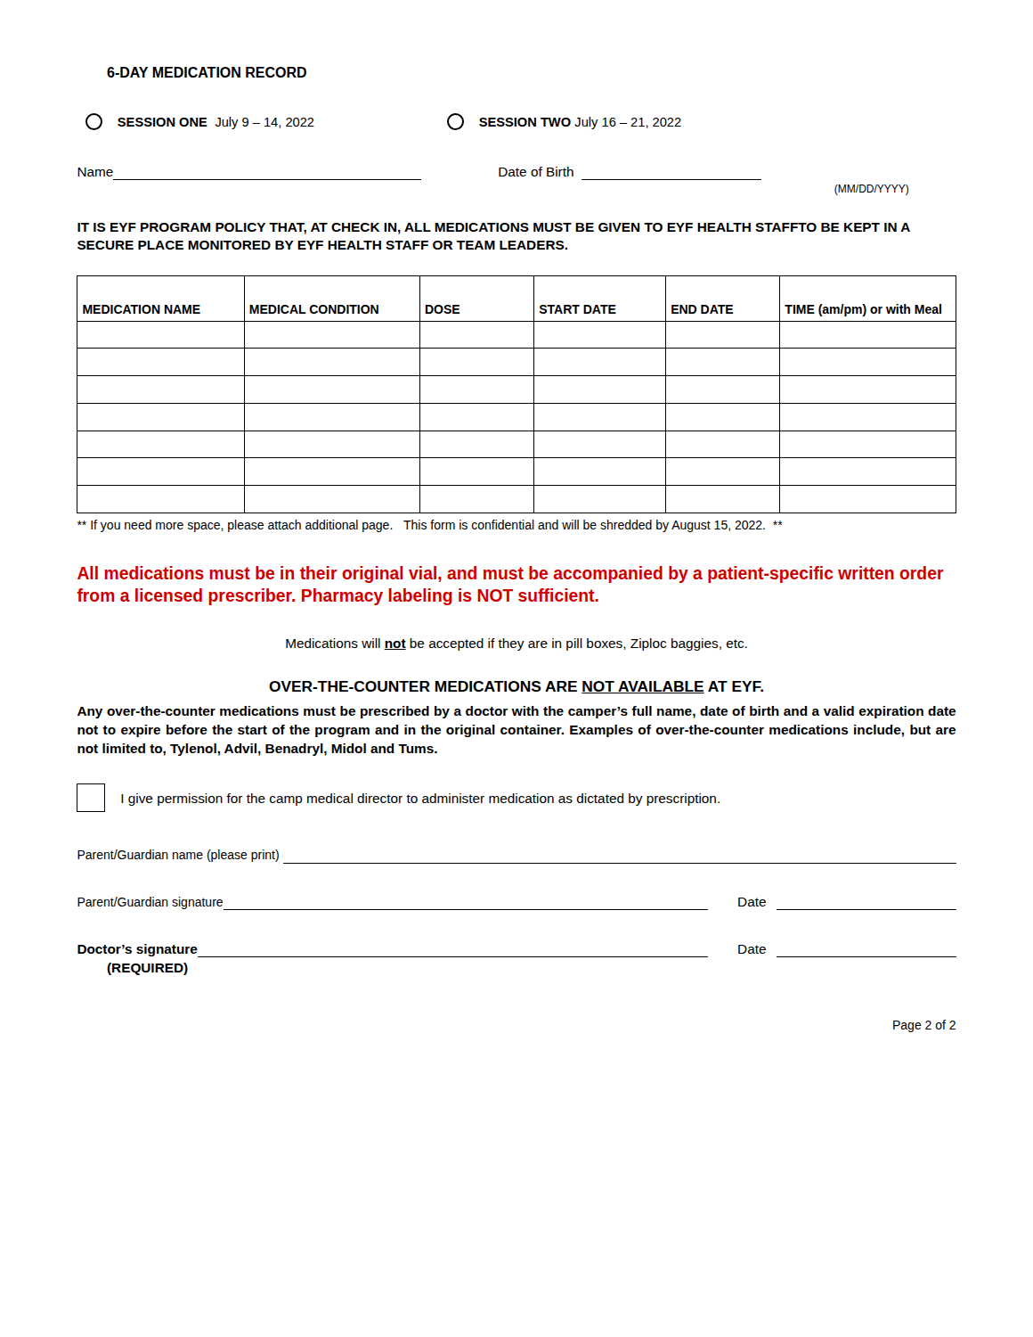6-DAY MEDICATION RECORD
SESSION ONE July 9 – 14, 2022
SESSION TWO July 16 – 21, 2022
Name Date of Birth
(MM/DD/YYYY)
IT IS EYF PROGRAM POLICY THAT, AT CHECK IN, ALL MEDICATIONS MUST BE GIVEN TO EYF HEALTH STAFFTO BE KEPT IN A SECURE PLACE MONITORED BY EYF HEALTH STAFF OR TEAM LEADERS.
| MEDICATION NAME | MEDICAL CONDITION | DOSE | START DATE | END DATE | TIME (am/pm) or with Meal |
| --- | --- | --- | --- | --- | --- |
** If you need more space, please attach additional page. This form is confidential and will be shredded by August 15, 2022. **
All medications must be in their original vial, and must be accompanied by a patient-specific written order from a licensed prescriber. Pharmacy labeling is NOT sufficient.
Medications will not be accepted if they are in pill boxes, Ziploc baggies, etc.
OVER-THE-COUNTER MEDICATIONS ARE NOT AVAILABLE AT EYF.
Any over-the-counter medications must be prescribed by a doctor with the camper’s full name, date of birth and a valid expiration date not to expire before the start of the program and in the original container. Examples of over-the-counter medications include, but are not limited to, Tylenol, Advil, Benadryl, Midol and Tums.
I give permission for the camp medical director to administer medication as dictated by prescription.
Parent/Guardian name (please print)
Parent/Guardian signature Date
Doctor’s signature Date
(REQUIRED)
Page 2 of 2